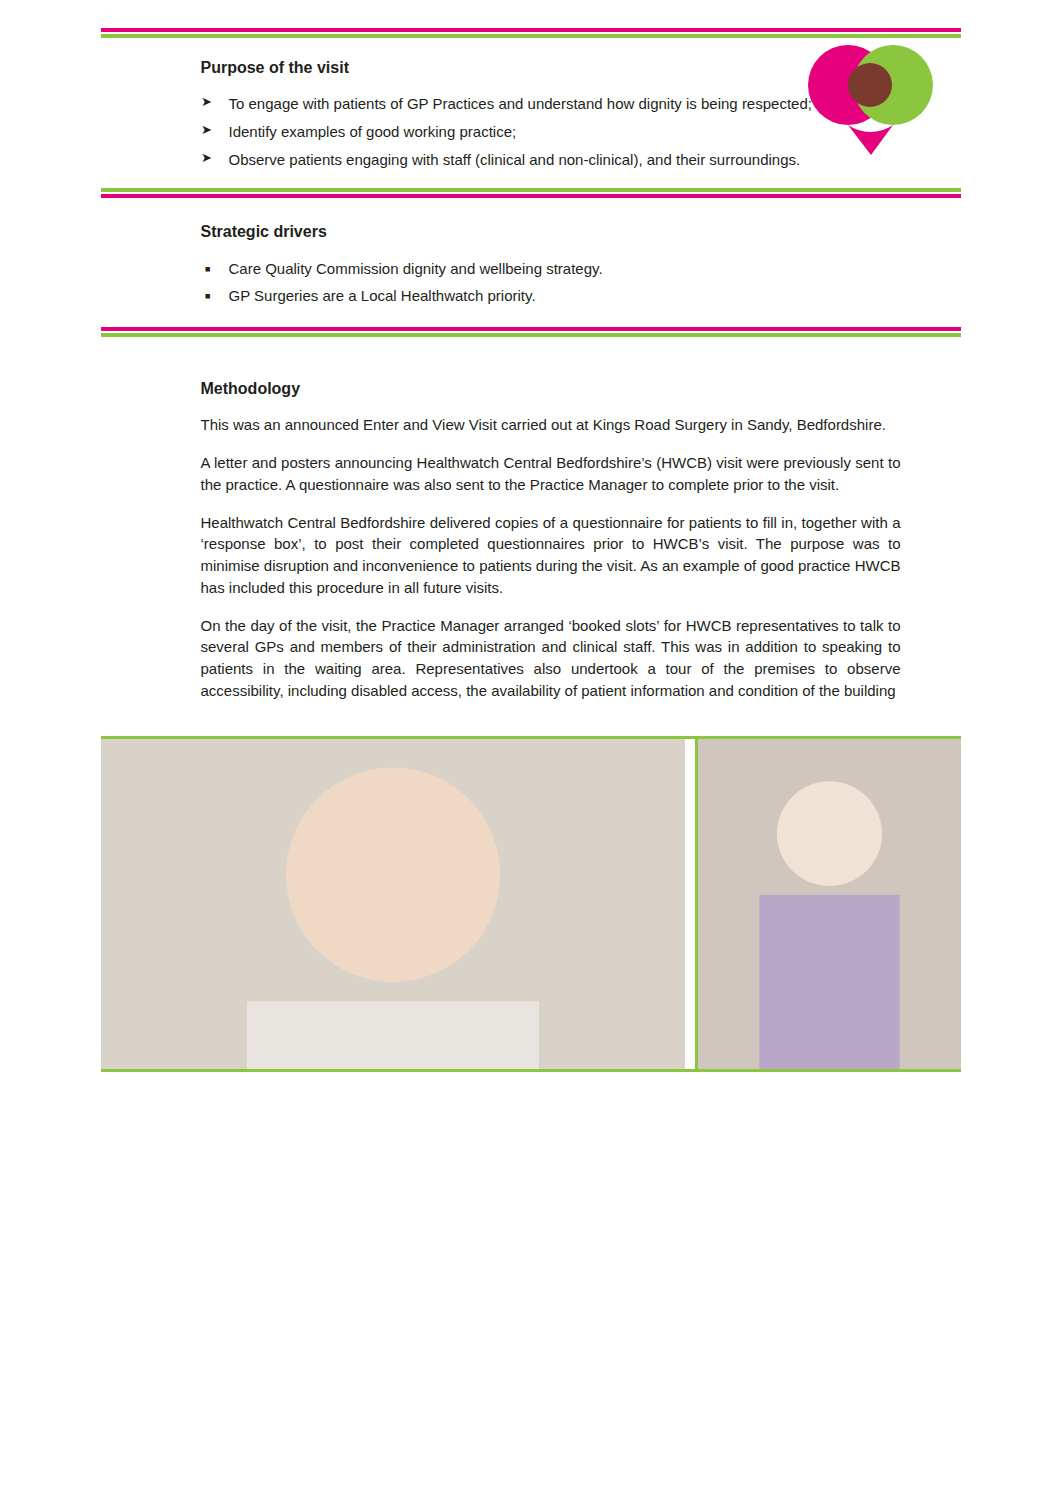Purpose of the visit
To engage with patients of GP Practices and understand how dignity is being respected;
Identify examples of good working practice;
Observe patients engaging with staff (clinical and non-clinical), and their surroundings.
Strategic drivers
Care Quality Commission dignity and wellbeing strategy.
GP Surgeries are a Local Healthwatch priority.
Methodology
This was an announced Enter and View Visit carried out at Kings Road Surgery in Sandy, Bedfordshire.
A letter and posters announcing Healthwatch Central Bedfordshire’s (HWCB) visit were previously sent to the practice. A questionnaire was also sent to the Practice Manager to complete prior to the visit.
Healthwatch Central Bedfordshire delivered copies of a questionnaire for patients to fill in, together with a ‘response box’, to post their completed questionnaires prior to HWCB’s visit. The purpose was to minimise disruption and inconvenience to patients during the visit. As an example of good practice HWCB has included this procedure in all future visits.
On the day of the visit, the Practice Manager arranged ‘booked slots’ for HWCB representatives to talk to several GPs and members of their administration and clinical staff. This was in addition to speaking to patients in the waiting area. Representatives also undertook a tour of the premises to observe accessibility, including disabled access, the availability of patient information and condition of the building